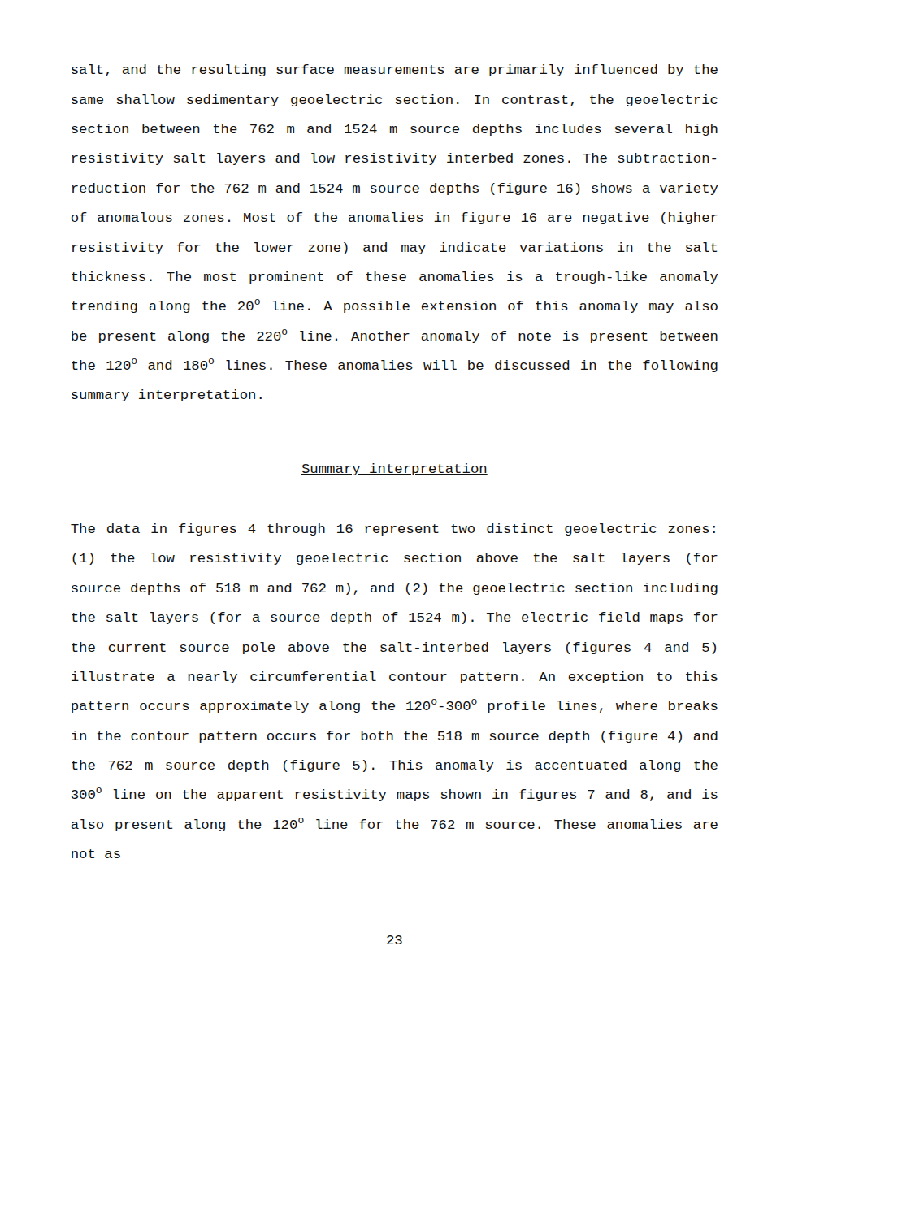salt, and the resulting surface measurements are primarily influenced by the same shallow sedimentary geoelectric section. In contrast, the geoelectric section between the 762 m and 1524 m source depths includes several high resistivity salt layers and low resistivity interbed zones. The subtraction-reduction for the 762 m and 1524 m source depths (figure 16) shows a variety of anomalous zones. Most of the anomalies in figure 16 are negative (higher resistivity for the lower zone) and may indicate variations in the salt thickness. The most prominent of these anomalies is a trough-like anomaly trending along the 20o line. A possible extension of this anomaly may also be present along the 220o line. Another anomaly of note is present between the 120o and 180o lines. These anomalies will be discussed in the following summary interpretation.
Summary interpretation
The data in figures 4 through 16 represent two distinct geoelectric zones: (1) the low resistivity geoelectric section above the salt layers (for source depths of 518 m and 762 m), and (2) the geoelectric section including the salt layers (for a source depth of 1524 m). The electric field maps for the current source pole above the salt-interbed layers (figures 4 and 5) illustrate a nearly circumferential contour pattern. An exception to this pattern occurs approximately along the 120o-300o profile lines, where breaks in the contour pattern occurs for both the 518 m source depth (figure 4) and the 762 m source depth (figure 5). This anomaly is accentuated along the 300o line on the apparent resistivity maps shown in figures 7 and 8, and is also present along the 120o line for the 762 m source. These anomalies are not as
23